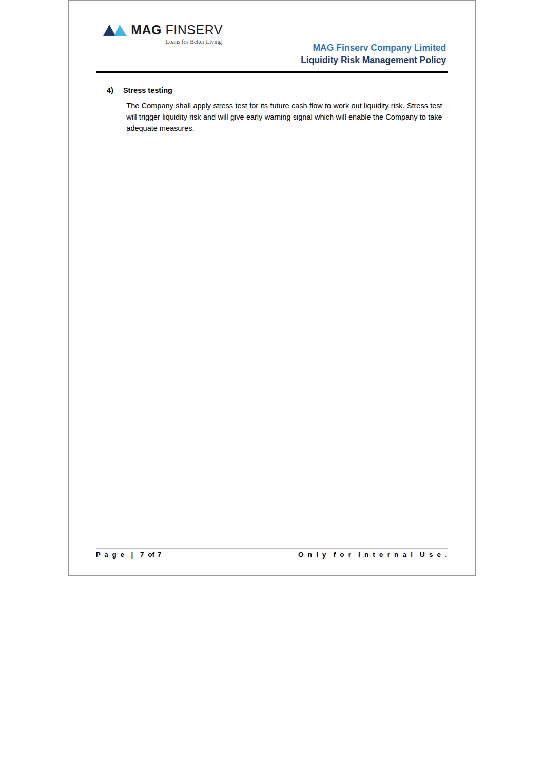MAG FINSERV
Loans for Better Living
MAG Finserv Company Limited
Liquidity Risk Management Policy
4)
Stress testing
The Company shall apply stress test for its future cash flow to work out liquidity risk. Stress test will trigger liquidity risk and will give early warning signal which will enable the Company to take adequate measures.
P a g e | 7 of 7
O n l y f o r I n t e r n a l U s e .